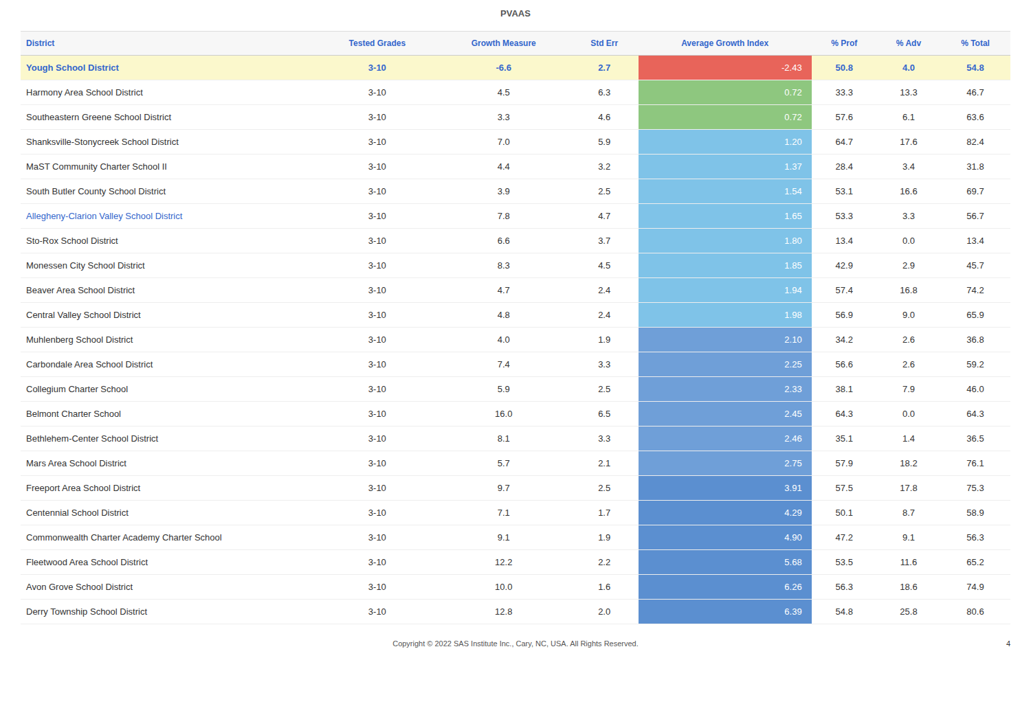PVAAS
| District | Tested Grades | Growth Measure | Std Err | Average Growth Index | % Prof | % Adv | % Total |
| --- | --- | --- | --- | --- | --- | --- | --- |
| Yough School District | 3-10 | -6.6 | 2.7 | -2.43 | 50.8 | 4.0 | 54.8 |
| Harmony Area School District | 3-10 | 4.5 | 6.3 | 0.72 | 33.3 | 13.3 | 46.7 |
| Southeastern Greene School District | 3-10 | 3.3 | 4.6 | 0.72 | 57.6 | 6.1 | 63.6 |
| Shanksville-Stonycreek School District | 3-10 | 7.0 | 5.9 | 1.20 | 64.7 | 17.6 | 82.4 |
| MaST Community Charter School II | 3-10 | 4.4 | 3.2 | 1.37 | 28.4 | 3.4 | 31.8 |
| South Butler County School District | 3-10 | 3.9 | 2.5 | 1.54 | 53.1 | 16.6 | 69.7 |
| Allegheny-Clarion Valley School District | 3-10 | 7.8 | 4.7 | 1.65 | 53.3 | 3.3 | 56.7 |
| Sto-Rox School District | 3-10 | 6.6 | 3.7 | 1.80 | 13.4 | 0.0 | 13.4 |
| Monessen City School District | 3-10 | 8.3 | 4.5 | 1.85 | 42.9 | 2.9 | 45.7 |
| Beaver Area School District | 3-10 | 4.7 | 2.4 | 1.94 | 57.4 | 16.8 | 74.2 |
| Central Valley School District | 3-10 | 4.8 | 2.4 | 1.98 | 56.9 | 9.0 | 65.9 |
| Muhlenberg School District | 3-10 | 4.0 | 1.9 | 2.10 | 34.2 | 2.6 | 36.8 |
| Carbondale Area School District | 3-10 | 7.4 | 3.3 | 2.25 | 56.6 | 2.6 | 59.2 |
| Collegium Charter School | 3-10 | 5.9 | 2.5 | 2.33 | 38.1 | 7.9 | 46.0 |
| Belmont Charter School | 3-10 | 16.0 | 6.5 | 2.45 | 64.3 | 0.0 | 64.3 |
| Bethlehem-Center School District | 3-10 | 8.1 | 3.3 | 2.46 | 35.1 | 1.4 | 36.5 |
| Mars Area School District | 3-10 | 5.7 | 2.1 | 2.75 | 57.9 | 18.2 | 76.1 |
| Freeport Area School District | 3-10 | 9.7 | 2.5 | 3.91 | 57.5 | 17.8 | 75.3 |
| Centennial School District | 3-10 | 7.1 | 1.7 | 4.29 | 50.1 | 8.7 | 58.9 |
| Commonwealth Charter Academy Charter School | 3-10 | 9.1 | 1.9 | 4.90 | 47.2 | 9.1 | 56.3 |
| Fleetwood Area School District | 3-10 | 12.2 | 2.2 | 5.68 | 53.5 | 11.6 | 65.2 |
| Avon Grove School District | 3-10 | 10.0 | 1.6 | 6.26 | 56.3 | 18.6 | 74.9 |
| Derry Township School District | 3-10 | 12.8 | 2.0 | 6.39 | 54.8 | 25.8 | 80.6 |
Copyright © 2022 SAS Institute Inc., Cary, NC, USA. All Rights Reserved. 4